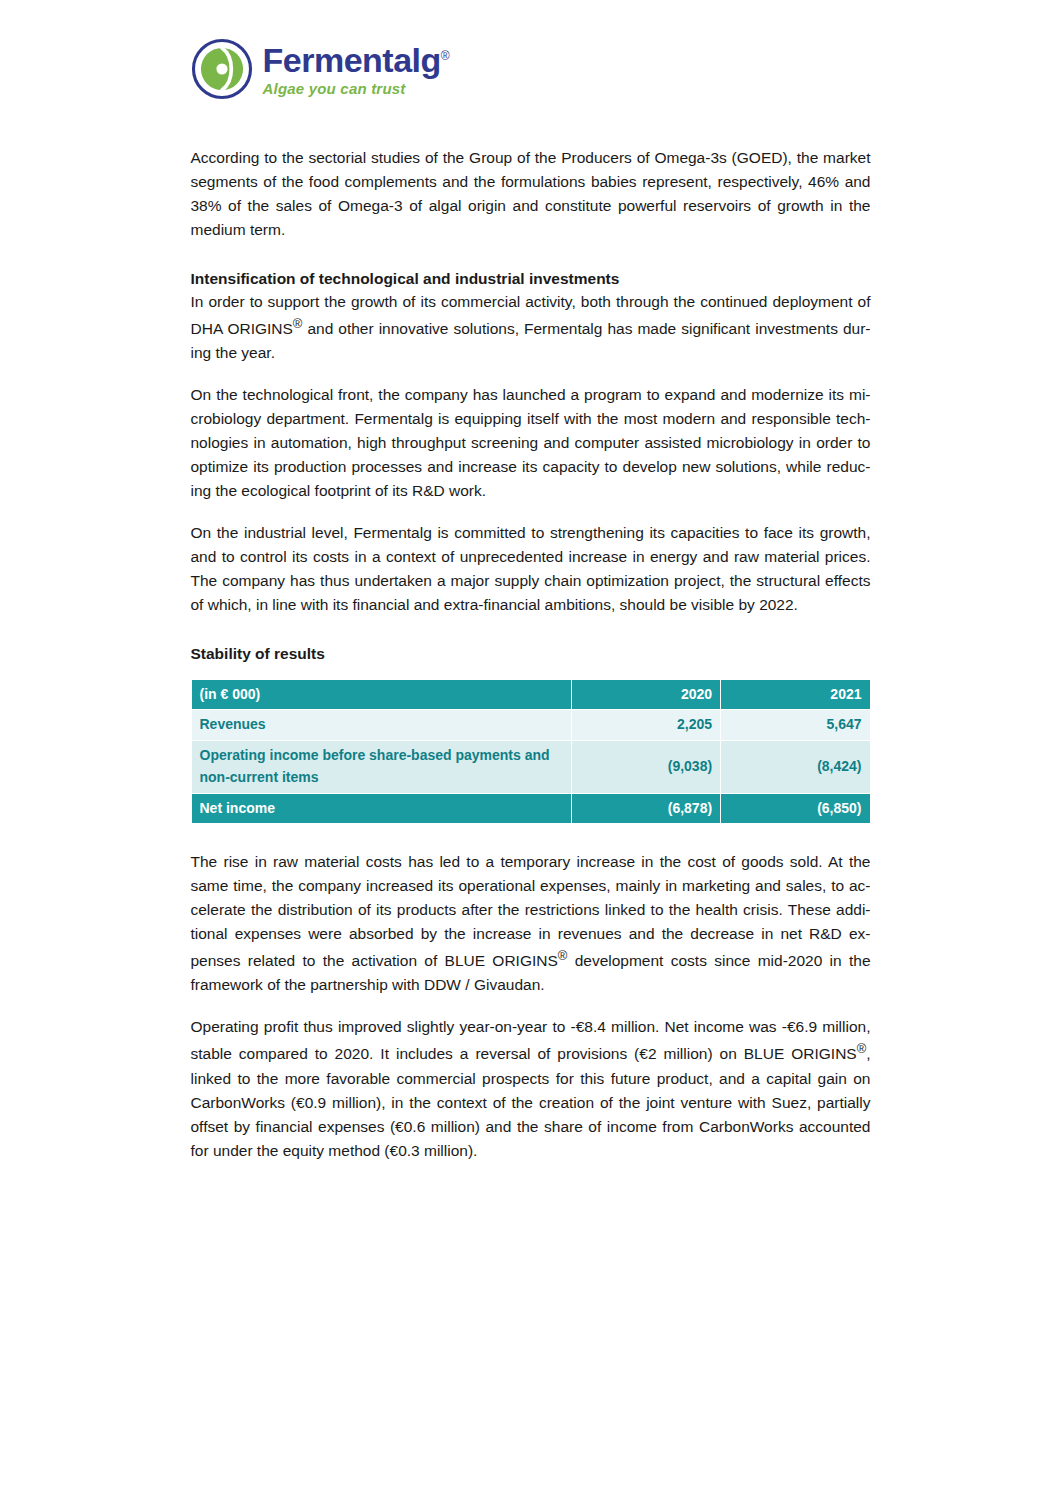Fermentalg® Algae you can trust
According to the sectorial studies of the Group of the Producers of Omega-3s (GOED), the market segments of the food complements and the formulations babies represent, respectively, 46% and 38% of the sales of Omega-3 of algal origin and constitute powerful reservoirs of growth in the medium term.
Intensification of technological and industrial investments
In order to support the growth of its commercial activity, both through the continued deployment of DHA ORIGINS® and other innovative solutions, Fermentalg has made significant investments during the year.
On the technological front, the company has launched a program to expand and modernize its microbiology department. Fermentalg is equipping itself with the most modern and responsible technologies in automation, high throughput screening and computer assisted microbiology in order to optimize its production processes and increase its capacity to develop new solutions, while reducing the ecological footprint of its R&D work.
On the industrial level, Fermentalg is committed to strengthening its capacities to face its growth, and to control its costs in a context of unprecedented increase in energy and raw material prices. The company has thus undertaken a major supply chain optimization project, the structural effects of which, in line with its financial and extra-financial ambitions, should be visible by 2022.
Stability of results
| (in € 000) | 2020 | 2021 |
| --- | --- | --- |
| Revenues | 2,205 | 5,647 |
| Operating income before share-based payments and non-current items | (9,038) | (8,424) |
| Net income | (6,878) | (6,850) |
The rise in raw material costs has led to a temporary increase in the cost of goods sold. At the same time, the company increased its operational expenses, mainly in marketing and sales, to accelerate the distribution of its products after the restrictions linked to the health crisis. These additional expenses were absorbed by the increase in revenues and the decrease in net R&D expenses related to the activation of BLUE ORIGINS® development costs since mid-2020 in the framework of the partnership with DDW / Givaudan.
Operating profit thus improved slightly year-on-year to -€8.4 million. Net income was -€6.9 million, stable compared to 2020. It includes a reversal of provisions (€2 million) on BLUE ORIGINS®, linked to the more favorable commercial prospects for this future product, and a capital gain on CarbonWorks (€0.9 million), in the context of the creation of the joint venture with Suez, partially offset by financial expenses (€0.6 million) and the share of income from CarbonWorks accounted for under the equity method (€0.3 million).